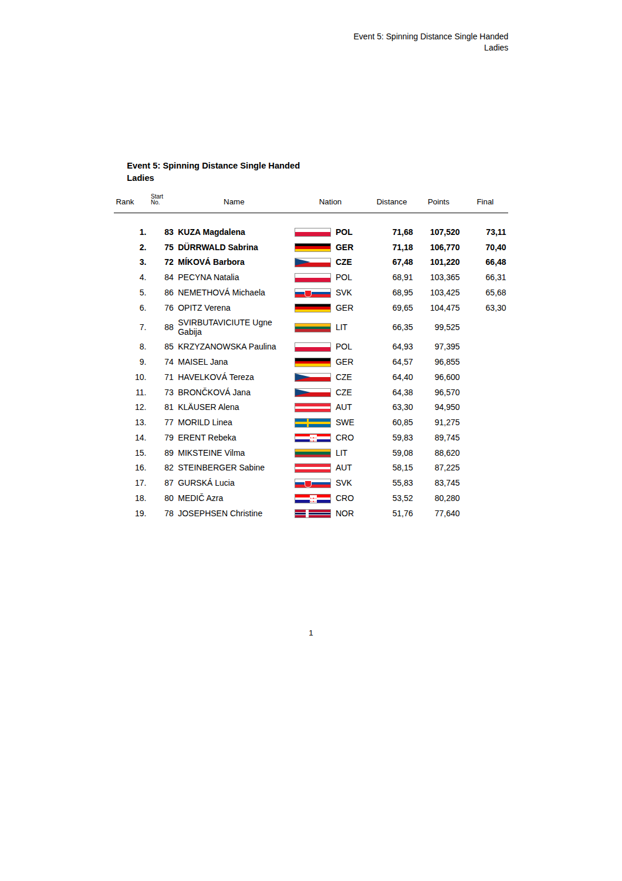Event 5: Spinning Distance Single Handed
Ladies
Event 5: Spinning Distance Single Handed
Ladies
| Rank | Start No. | Name | Nation | Distance | Points | Final |
| --- | --- | --- | --- | --- | --- | --- |
| 1. | 83 | KUZA Magdalena | | POL | 71,68 | 107,520 | 73,11 |
| 2. | 75 | DÜRRWALD Sabrina | | GER | 71,18 | 106,770 | 70,40 |
| 3. | 72 | MÍKOVÁ Barbora | | CZE | 67,48 | 101,220 | 66,48 |
| 4. | 84 | PECYNA Natalia | | POL | 68,91 | 103,365 | 66,31 |
| 5. | 86 | NEMETHOVÁ Michaela | | SVK | 68,95 | 103,425 | 65,68 |
| 6. | 76 | OPITZ Verena | | GER | 69,65 | 104,475 | 63,30 |
| 7. | 88 | SVIRBUTAVICIUTE Ugne Gabija | | LIT | 66,35 | 99,525 | |
| 8. | 85 | KRZYZANOWSKA Paulina | | POL | 64,93 | 97,395 | |
| 9. | 74 | MAISEL Jana | | GER | 64,57 | 96,855 | |
| 10. | 71 | HAVELKOVÁ Tereza | | CZE | 64,40 | 96,600 | |
| 11. | 73 | BRONČKOVÁ Jana | | CZE | 64,38 | 96,570 | |
| 12. | 81 | KLÄUSER Alena | | AUT | 63,30 | 94,950 | |
| 13. | 77 | MORILD Linea | | SWE | 60,85 | 91,275 | |
| 14. | 79 | ERENT Rebeka | | CRO | 59,83 | 89,745 | |
| 15. | 89 | MIKSTEINE Vilma | | LIT | 59,08 | 88,620 | |
| 16. | 82 | STEINBERGER Sabine | | AUT | 58,15 | 87,225 | |
| 17. | 87 | GURSKÁ Lucia | | SVK | 55,83 | 83,745 | |
| 18. | 80 | MEDIČ Azra | | CRO | 53,52 | 80,280 | |
| 19. | 78 | JOSEPHSEN Christine | | NOR | 51,76 | 77,640 | |
1